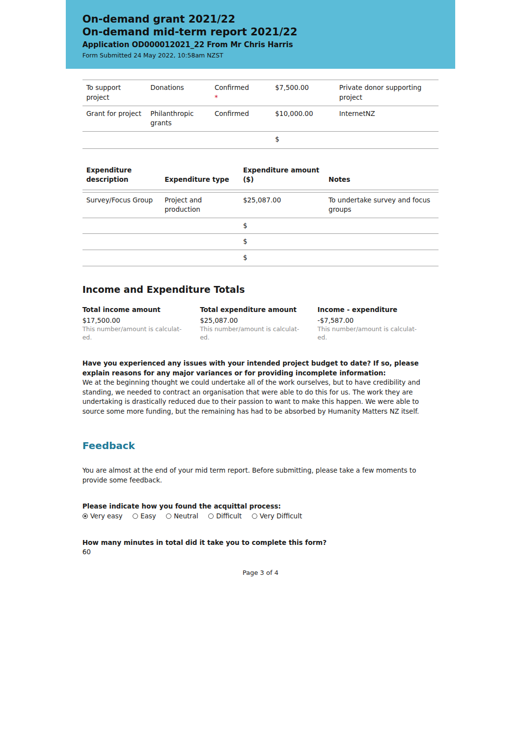On-demand grant 2021/22
On-demand mid-term report 2021/22
Application OD000012021_22 From Mr Chris Harris
Form Submitted 24 May 2022, 10:58am NZST
| To support project | Donations | Confirmed * | $7,500.00 | Private donor supporting project |
| Grant for project | Philanthropic grants | Confirmed | $10,000.00 | InternetNZ |
| | | | $ | |
| Expenditure description | Expenditure type | Expenditure amount ($) | Notes |
| --- | --- | --- | --- |
| Survey/Focus Group | Project and production | $25,087.00 | To undertake survey and focus groups |
| | | $ | |
| | | $ | |
| | | $ | |
Income and Expenditure Totals
Total income amount
$17,500.00
This number/amount is calculat-
ed.
Total expenditure amount
$25,087.00
This number/amount is calculat-
ed.
Income - expenditure
-$7,587.00
This number/amount is calculat-
ed.
Have you experienced any issues with your intended project budget to date? If so, please explain reasons for any major variances or for providing incomplete information:
We at the beginning thought we could undertake all of the work ourselves, but to have credibility and standing, we needed to contract an organisation that were able to do this for us. The work they are undertaking is drastically reduced due to their passion to want to make this happen. We were able to source some more funding, but the remaining has had to be absorbed by Humanity Matters NZ itself.
Feedback
You are almost at the end of your mid term report. Before submitting, please take a few moments to provide some feedback.
Please indicate how you found the acquittal process:
Very easy Easy Neutral Difficult Very Difficult
How many minutes in total did it take you to complete this form?
60
Page 3 of 4